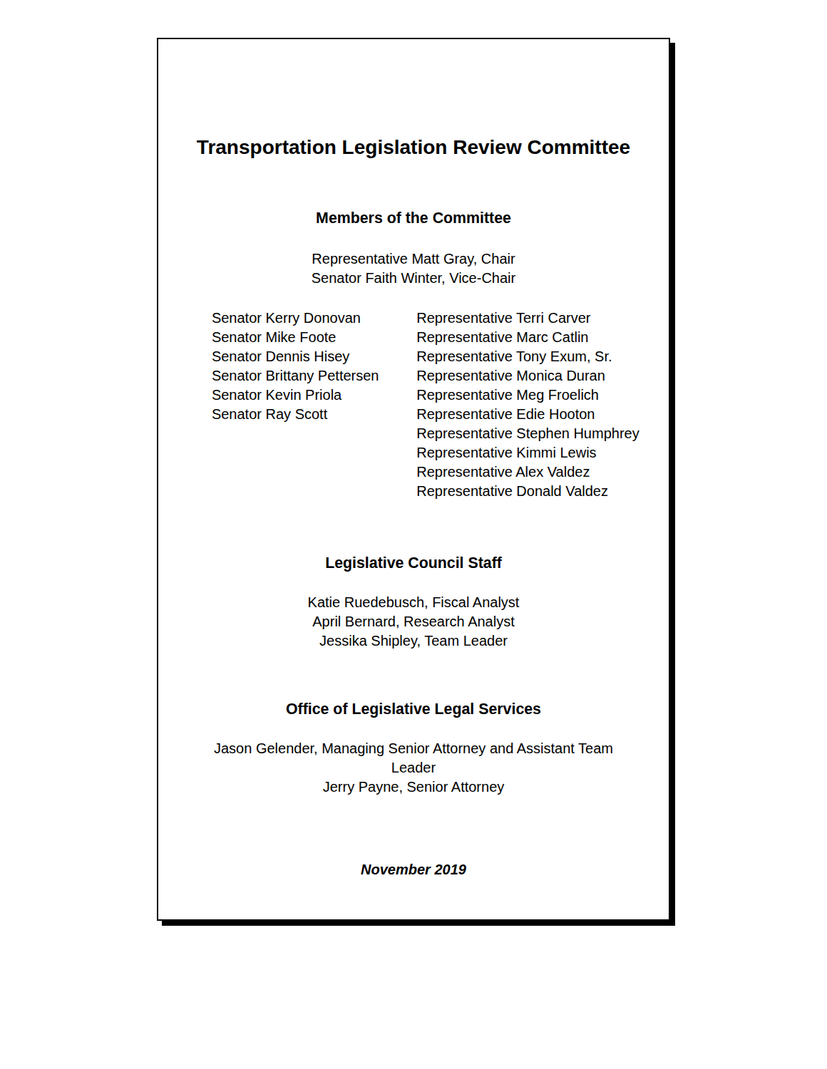Transportation Legislation Review Committee
Members of the Committee
Representative Matt Gray, Chair
Senator Faith Winter, Vice-Chair
Senator Kerry Donovan
Senator Mike Foote
Senator Dennis Hisey
Senator Brittany Pettersen
Senator Kevin Priola
Senator Ray Scott
Representative Terri Carver
Representative Marc Catlin
Representative Tony Exum, Sr.
Representative Monica Duran
Representative Meg Froelich
Representative Edie Hooton
Representative Stephen Humphrey
Representative Kimmi Lewis
Representative Alex Valdez
Representative Donald Valdez
Legislative Council Staff
Katie Ruedebusch, Fiscal Analyst
April Bernard, Research Analyst
Jessika Shipley, Team Leader
Office of Legislative Legal Services
Jason Gelender, Managing Senior Attorney and Assistant Team Leader
Jerry Payne, Senior Attorney
November 2019